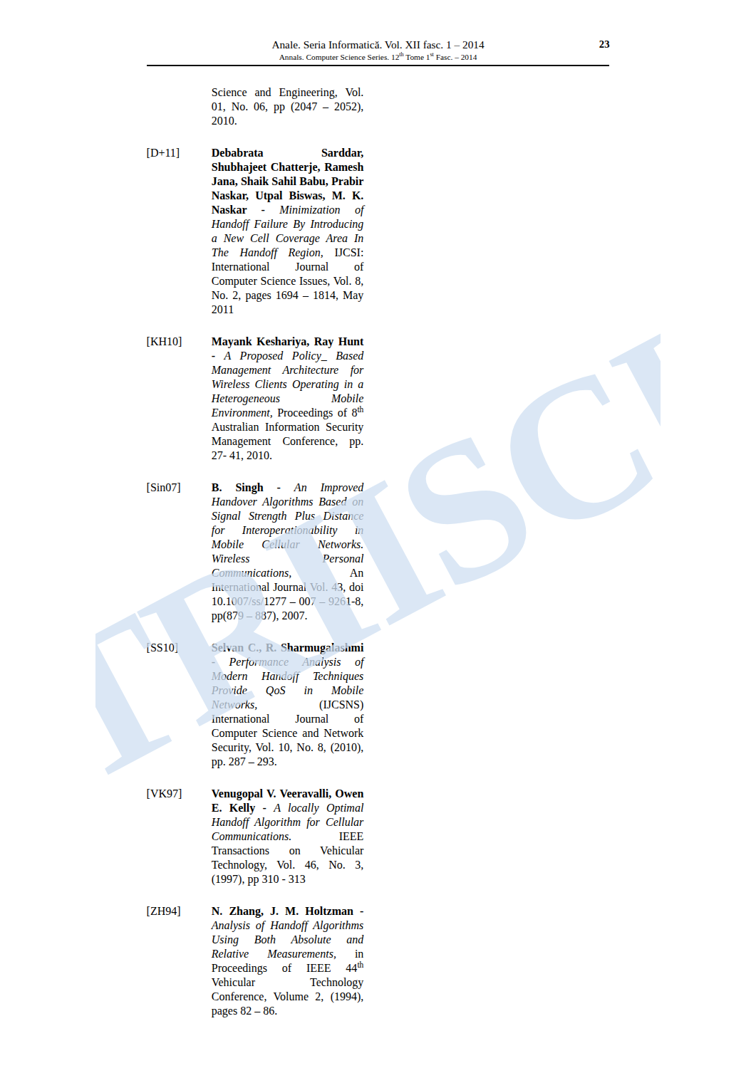TRIISCUS
23
Anale. Seria Informatică. Vol. XII fasc. 1 – 2014
Annals. Computer Science Series. 12th Tome 1st Fasc. – 2014
Science and Engineering, Vol. 01, No. 06, pp (2047 – 2052), 2010.
[D+11]
Debabrata Sarddar, Shubhajeet Chatterje, Ramesh Jana, Shaik Sahil Babu, Prabir Naskar, Utpal Biswas, M. K. Naskar - Minimization of Handoff Failure By Introducing a New Cell Coverage Area In The Handoff Region, IJCSI: International Journal of Computer Science Issues, Vol. 8, No. 2, pages 1694 – 1814, May 2011
[KH10]
Mayank Keshariya, Ray Hunt - A Proposed Policy_ Based Management Architecture for Wireless Clients Operating in a Heterogeneous Mobile Environment, Proceedings of 8th Australian Information Security Management Conference, pp. 27- 41, 2010.
[Sin07]
B. Singh - An Improved Handover Algorithms Based on Signal Strength Plus Distance for Interoperationability in Mobile Cellular Networks. Wireless Personal Communications, An International Journal Vol. 43, doi 10.1007/ss/1277 – 007 – 9261-8, pp(879 – 887), 2007.
[SS10]
Selvan C., R. Sharmugalashmi - Performance Analysis of Modern Handoff Techniques Provide QoS in Mobile Networks, (IJCSNS) International Journal of Computer Science and Network Security, Vol. 10, No. 8, (2010), pp. 287 – 293.
[VK97]
Venugopal V. Veeravalli, Owen E. Kelly - A locally Optimal Handoff Algorithm for Cellular Communications. IEEE Transactions on Vehicular Technology, Vol. 46, No. 3, (1997), pp 310 - 313
[ZH94]
N. Zhang, J. M. Holtzman - Analysis of Handoff Algorithms Using Both Absolute and Relative Measurements, in Proceedings of IEEE 44th Vehicular Technology Conference, Volume 2, (1994), pages 82 – 86.